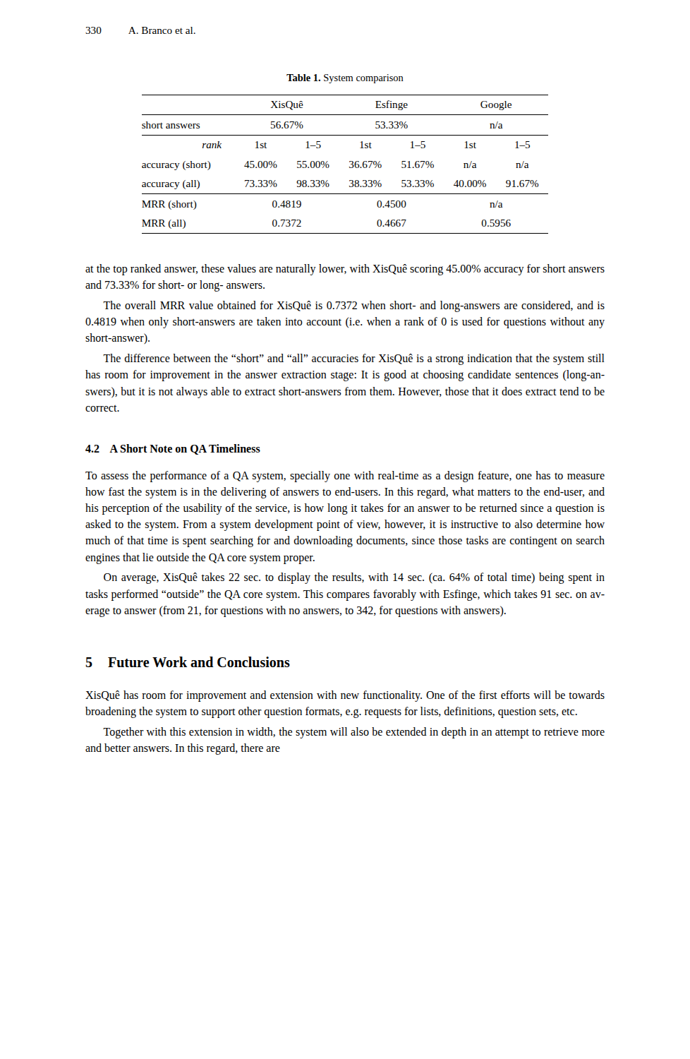330 A. Branco et al.
Table 1. System comparison
| | XisQuê | Esfinge | Google |
| short answers | 56.67% | 53.33% | n/a |
| rank | 1st | 1–5 | 1st | 1–5 | 1st | 1–5 |
| accuracy (short) | 45.00% | 55.00% | 36.67% | 51.67% | n/a | n/a |
| accuracy (all) | 73.33% | 98.33% | 38.33% | 53.33% | 40.00% | 91.67% |
| MRR (short) | 0.4819 | 0.4500 | n/a |
| MRR (all) | 0.7372 | 0.4667 | 0.5956 |
at the top ranked answer, these values are naturally lower, with XisQuê scoring 45.00% accuracy for short answers and 73.33% for short- or long- answers.
The overall MRR value obtained for XisQuê is 0.7372 when short- and long-answers are considered, and is 0.4819 when only short-answers are taken into account (i.e. when a rank of 0 is used for questions without any short-answer).
The difference between the “short” and “all” accuracies for XisQuê is a strong indication that the system still has room for improvement in the answer extraction stage: It is good at choosing candidate sentences (long-answers), but it is not always able to extract short-answers from them. However, those that it does extract tend to be correct.
4.2 A Short Note on QA Timeliness
To assess the performance of a QA system, specially one with real-time as a design feature, one has to measure how fast the system is in the delivering of answers to end-users. In this regard, what matters to the end-user, and his perception of the usability of the service, is how long it takes for an answer to be returned since a question is asked to the system. From a system development point of view, however, it is instructive to also determine how much of that time is spent searching for and downloading documents, since those tasks are contingent on search engines that lie outside the QA core system proper.
On average, XisQuê takes 22 sec. to display the results, with 14 sec. (ca. 64% of total time) being spent in tasks performed “outside” the QA core system. This compares favorably with Esfinge, which takes 91 sec. on average to answer (from 21, for questions with no answers, to 342, for questions with answers).
5 Future Work and Conclusions
XisQuê has room for improvement and extension with new functionality. One of the first efforts will be towards broadening the system to support other question formats, e.g. requests for lists, definitions, question sets, etc.
Together with this extension in width, the system will also be extended in depth in an attempt to retrieve more and better answers. In this regard, there are